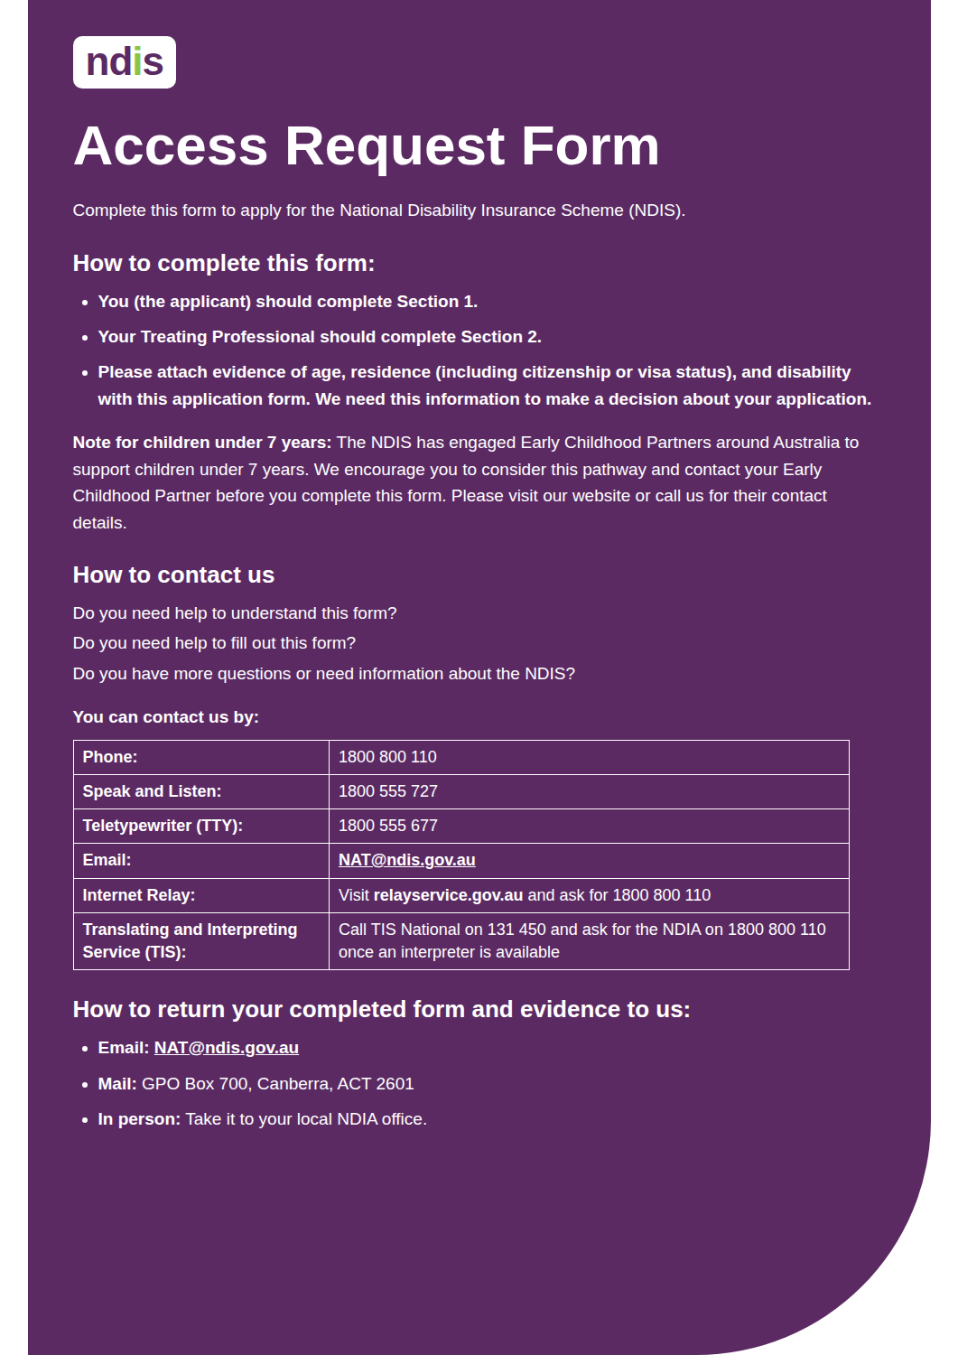ndis
Access Request Form
Complete this form to apply for the National Disability Insurance Scheme (NDIS).
How to complete this form:
You (the applicant) should complete Section 1.
Your Treating Professional should complete Section 2.
Please attach evidence of age, residence (including citizenship or visa status), and disability with this application form. We need this information to make a decision about your application.
Note for children under 7 years: The NDIS has engaged Early Childhood Partners around Australia to support children under 7 years. We encourage you to consider this pathway and contact your Early Childhood Partner before you complete this form. Please visit our website or call us for their contact details.
How to contact us
Do you need help to understand this form?
Do you need help to fill out this form?
Do you have more questions or need information about the NDIS?
You can contact us by:
| Phone: | 1800 800 110 |
| Speak and Listen: | 1800 555 727 |
| Teletypewriter (TTY): | 1800 555 677 |
| Email: | NAT@ndis.gov.au |
| Internet Relay: | Visit relayservice.gov.au and ask for 1800 800 110 |
| Translating and Interpreting Service (TIS): | Call TIS National on 131 450 and ask for the NDIA on 1800 800 110 once an interpreter is available |
How to return your completed form and evidence to us:
Email: NAT@ndis.gov.au
Mail: GPO Box 700, Canberra, ACT 2601
In person: Take it to your local NDIA office.